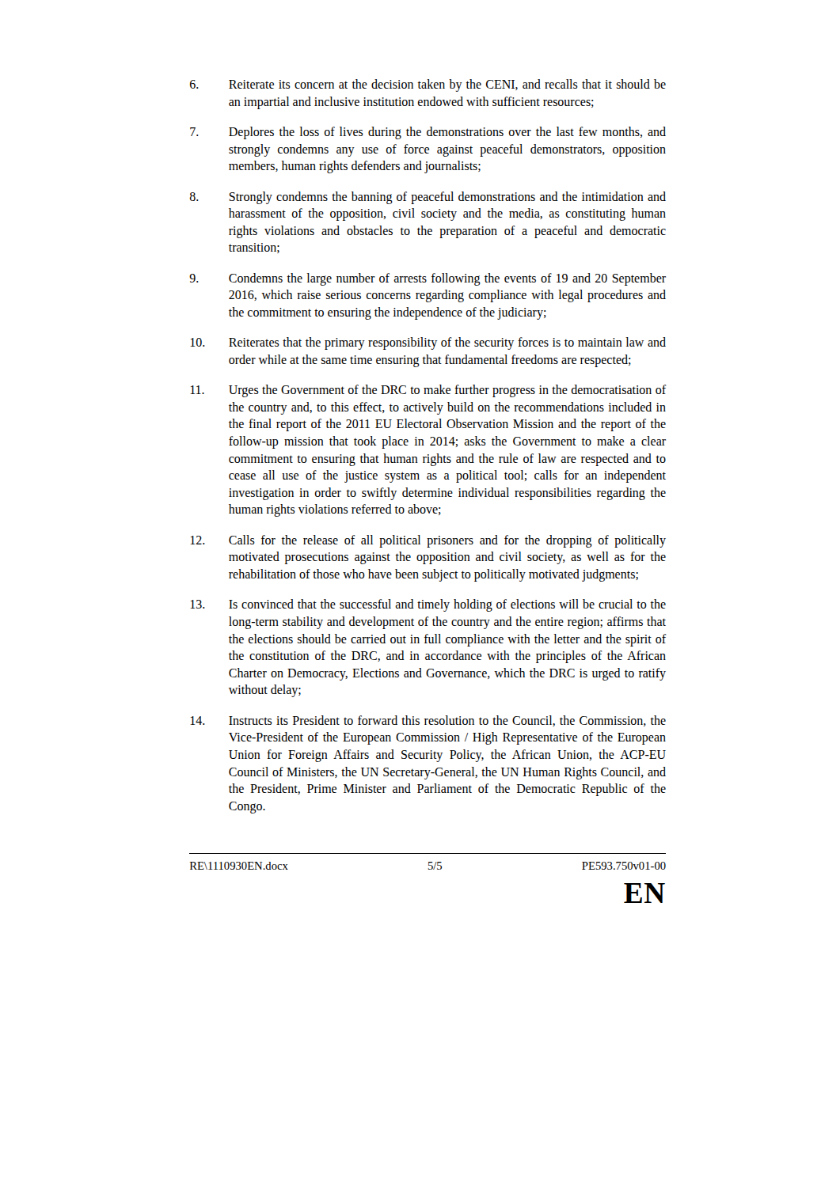6. Reiterate its concern at the decision taken by the CENI, and recalls that it should be an impartial and inclusive institution endowed with sufficient resources;
7. Deplores the loss of lives during the demonstrations over the last few months, and strongly condemns any use of force against peaceful demonstrators, opposition members, human rights defenders and journalists;
8. Strongly condemns the banning of peaceful demonstrations and the intimidation and harassment of the opposition, civil society and the media, as constituting human rights violations and obstacles to the preparation of a peaceful and democratic transition;
9. Condemns the large number of arrests following the events of 19 and 20 September 2016, which raise serious concerns regarding compliance with legal procedures and the commitment to ensuring the independence of the judiciary;
10. Reiterates that the primary responsibility of the security forces is to maintain law and order while at the same time ensuring that fundamental freedoms are respected;
11. Urges the Government of the DRC to make further progress in the democratisation of the country and, to this effect, to actively build on the recommendations included in the final report of the 2011 EU Electoral Observation Mission and the report of the follow-up mission that took place in 2014; asks the Government to make a clear commitment to ensuring that human rights and the rule of law are respected and to cease all use of the justice system as a political tool; calls for an independent investigation in order to swiftly determine individual responsibilities regarding the human rights violations referred to above;
12. Calls for the release of all political prisoners and for the dropping of politically motivated prosecutions against the opposition and civil society, as well as for the rehabilitation of those who have been subject to politically motivated judgments;
13. Is convinced that the successful and timely holding of elections will be crucial to the long-term stability and development of the country and the entire region; affirms that the elections should be carried out in full compliance with the letter and the spirit of the constitution of the DRC, and in accordance with the principles of the African Charter on Democracy, Elections and Governance, which the DRC is urged to ratify without delay;
14. Instructs its President to forward this resolution to the Council, the Commission, the Vice-President of the European Commission / High Representative of the European Union for Foreign Affairs and Security Policy, the African Union, the ACP-EU Council of Ministers, the UN Secretary-General, the UN Human Rights Council, and the President, Prime Minister and Parliament of the Democratic Republic of the Congo.
RE\1110930EN.docx 5/5 PE593.750v01-00
EN